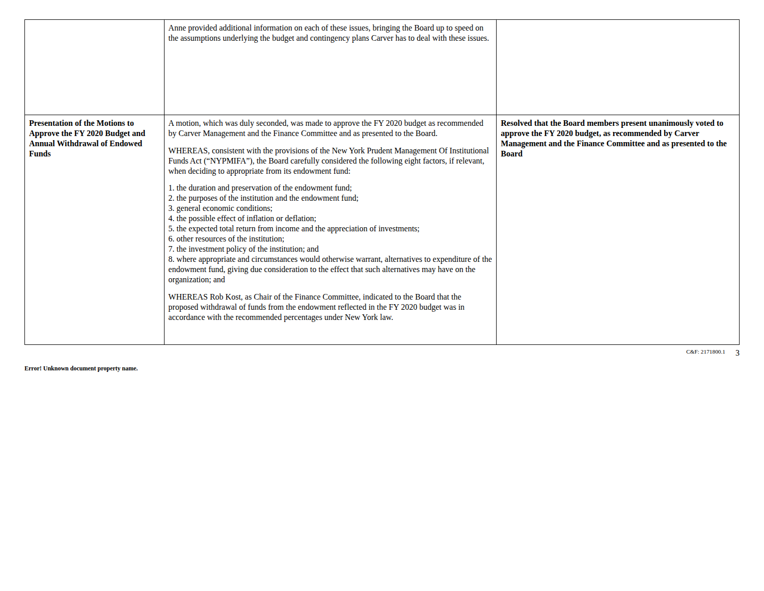| | Anne provided additional information on each of these issues, bringing the Board up to speed on the assumptions underlying the budget and contingency plans Carver has to deal with these issues. | |
| Presentation of the Motions to Approve the FY 2020 Budget and Annual Withdrawal of Endowed Funds | A motion, which was duly seconded, was made to approve the FY 2020 budget as recommended by Carver Management and the Finance Committee and as presented to the Board. WHEREAS, consistent with the provisions of the New York Prudent Management Of Institutional Funds Act (“NYPMIFA”), the Board carefully considered the following eight factors, if relevant, when deciding to appropriate from its endowment fund: 1. the duration and preservation of the endowment fund; 2. the purposes of the institution and the endowment fund; 3. general economic conditions; 4. the possible effect of inflation or deflation; 5. the expected total return from income and the appreciation of investments; 6. other resources of the institution; 7. the investment policy of the institution; and 8. where appropriate and circumstances would otherwise warrant, alternatives to expenditure of the endowment fund, giving due consideration to the effect that such alternatives may have on the organization; and WHEREAS Rob Kost, as Chair of the Finance Committee, indicated to the Board that the proposed withdrawal of funds from the endowment reflected in the FY 2020 budget was in accordance with the recommended percentages under New York law. | Resolved that the Board members present unanimously voted to approve the FY 2020 budget, as recommended by Carver Management and the Finance Committee and as presented to the Board |
C&F: 2171800.1
3
Error! Unknown document property name.